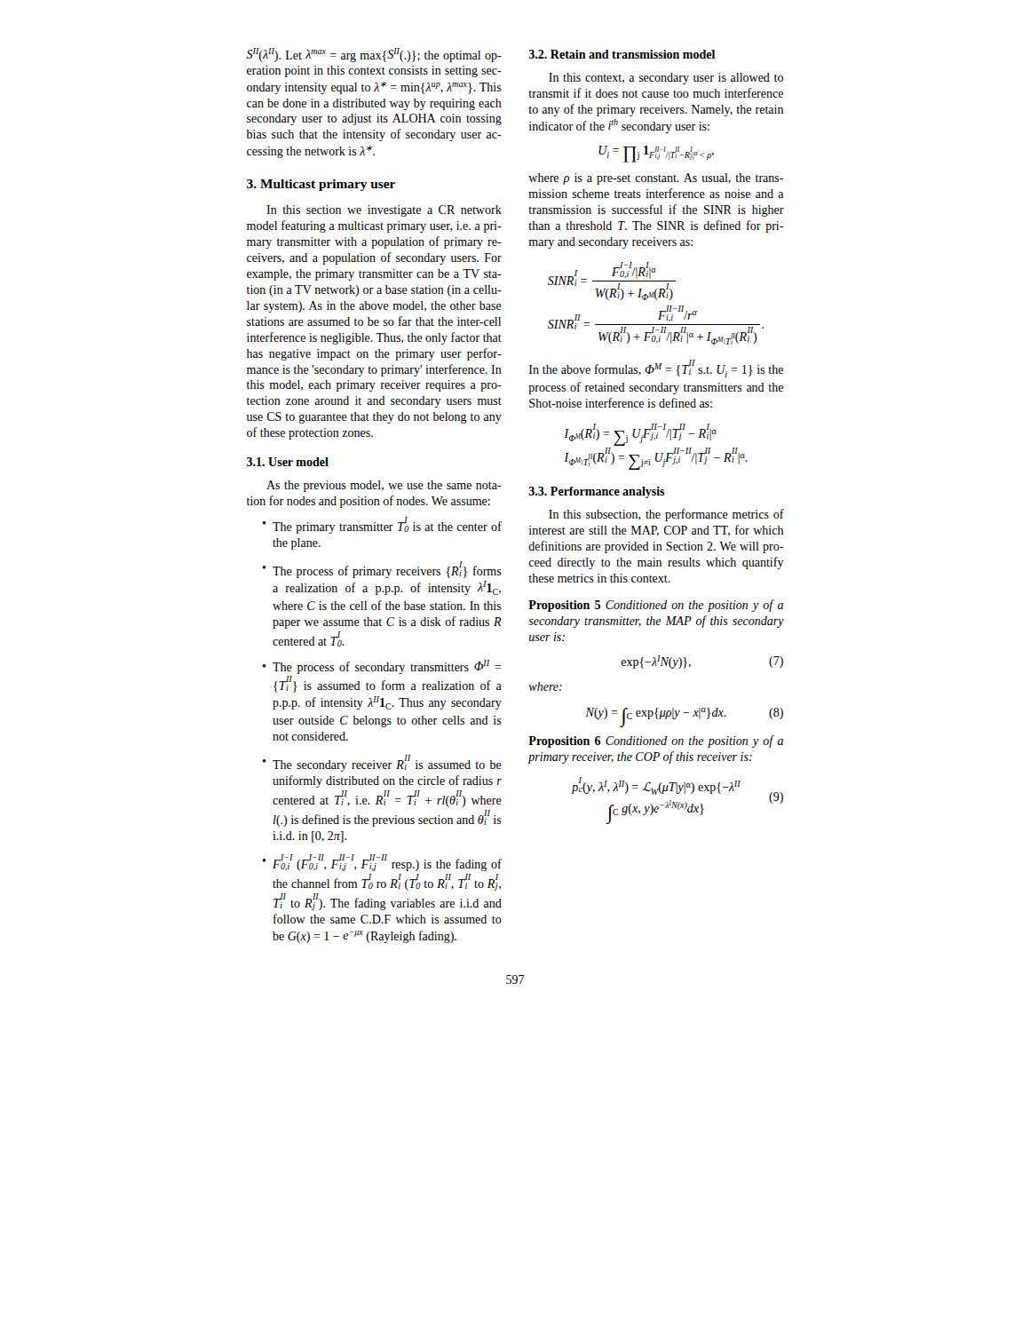SII(λII). Let λmax = arg max{SII(.)}; the optimal operation point in this context consists in setting secondary intensity equal to λ∗ = min{λup, λmax}. This can be done in a distributed way by requiring each secondary user to adjust its ALOHA coin tossing bias such that the intensity of secondary user accessing the network is λ∗.
3. Multicast primary user
In this section we investigate a CR network model featuring a multicast primary user, i.e. a primary transmitter with a population of primary receivers, and a population of secondary users. For example, the primary transmitter can be a TV station (in a TV network) or a base station (in a cellular system). As in the above model, the other base stations are assumed to be so far that the inter-cell interference is negligible. Thus, the only factor that has negative impact on the primary user performance is the 'secondary to primary' interference. In this model, each primary receiver requires a protection zone around it and secondary users must use CS to guarantee that they do not belong to any of these protection zones.
3.1. User model
As the previous model, we use the same notation for nodes and position of nodes. We assume:
The primary transmitter TI 0 is at the center of the plane.
The process of primary receivers {RIi} forms a realization of a p.p.p. of intensity λI 1 C, where C is the cell of the base station. In this paper we assume that C is a disk of radius R centered at TI 0.
The process of secondary transmitters ΦII = {TII i} is assumed to form a realization of a p.p.p. of intensity λII 1 C. Thus any secondary user outside C belongs to other cells and is not considered.
The secondary receiver RII i is assumed to be uniformly distributed on the circle of radius r centered at TII i, i.e. RII i = TII i + rl(θII i) where l(.) is defined is the previous section and θII i is i.i.d. in [0, 2π].
FI−I 0,i (FI−II 0,i, FII−I i,j, FII−II i,j resp.) is the fading of the channel from TI 0 ro RIi (TI 0 to RII i, TII i to RIj, TII i to RII j). The fading variables are i.i.d and follow the same C.D.F which is assumed to be G(x) = 1 − e−μx (Rayleigh fading).
3.2. Retain and transmission model
In this context, a secondary user is allowed to transmit if it does not cause too much interference to any of the primary receivers. Namely, the retain indicator of the ith secondary user is:
Ui = ∏j 1 FII−I i,j/|TII i−RIj|α < ρ,
where ρ is a pre-set constant. As usual, the transmission scheme treats interference as noise and a transmission is successful if the SINR is higher than a threshold T. The SINR is defined for primary and secondary receivers as:
SINRIi = FI−I 0,i/|RIi|α W(RIi) + IΦM(RIi) SINRII i = FII−II i,i/rα W(RII i) + FI−II 0,i/|RII i|α + IΦM\TII i(RII i) .
In the above formulas, ΦM = {TII i s.t. Ui = 1} is the process of retained secondary transmitters and the Shot-noise interference is defined as:
IΦM(RIi) = ∑j Uj FII−I j,i/|TII j − RIi|α IΦM\TII i(RII i) = ∑j≠i Uj FII−II j,i/|TII j − RII i|α.
3.3. Performance analysis
In this subsection, the performance metrics of interest are still the MAP, COP and TT, for which definitions are provided in Section 2. We will proceed directly to the main results which quantify these metrics in this context.
Proposition 5 Conditioned on the position y of a secondary transmitter, the MAP of this secondary user is:
exp{−λI N(y)}, (7)
where:
N(y) = ∫C exp{μρ|y − x|α}dx. (8)
Proposition 6 Conditioned on the position y of a primary receiver, the COP of this receiver is:
pIc(y, λI, λII) = ℒW(μT|y|α) exp{−λII ∫C g(x, y)e−λIN(x) dx} (9)
597